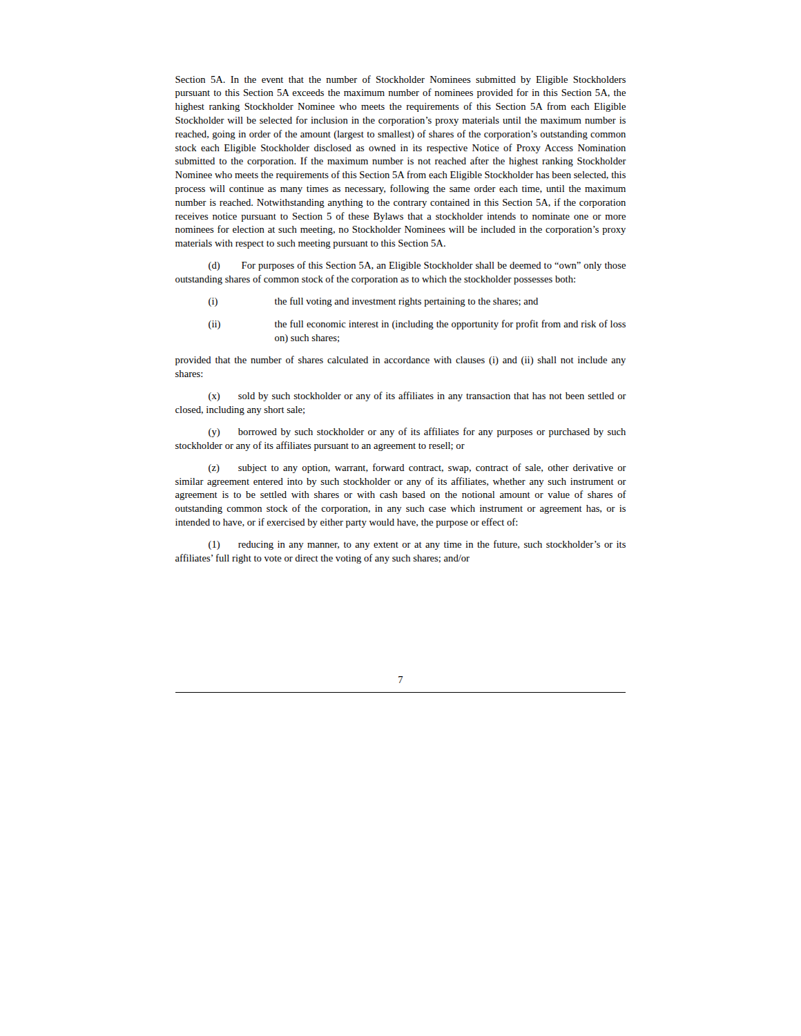Section 5A. In the event that the number of Stockholder Nominees submitted by Eligible Stockholders pursuant to this Section 5A exceeds the maximum number of nominees provided for in this Section 5A, the highest ranking Stockholder Nominee who meets the requirements of this Section 5A from each Eligible Stockholder will be selected for inclusion in the corporation’s proxy materials until the maximum number is reached, going in order of the amount (largest to smallest) of shares of the corporation’s outstanding common stock each Eligible Stockholder disclosed as owned in its respective Notice of Proxy Access Nomination submitted to the corporation. If the maximum number is not reached after the highest ranking Stockholder Nominee who meets the requirements of this Section 5A from each Eligible Stockholder has been selected, this process will continue as many times as necessary, following the same order each time, until the maximum number is reached. Notwithstanding anything to the contrary contained in this Section 5A, if the corporation receives notice pursuant to Section 5 of these Bylaws that a stockholder intends to nominate one or more nominees for election at such meeting, no Stockholder Nominees will be included in the corporation’s proxy materials with respect to such meeting pursuant to this Section 5A.
(d) For purposes of this Section 5A, an Eligible Stockholder shall be deemed to “own” only those outstanding shares of common stock of the corporation as to which the stockholder possesses both:
(i) the full voting and investment rights pertaining to the shares; and
(ii) the full economic interest in (including the opportunity for profit from and risk of loss on) such shares;
provided that the number of shares calculated in accordance with clauses (i) and (ii) shall not include any shares:
(x) sold by such stockholder or any of its affiliates in any transaction that has not been settled or closed, including any short sale;
(y) borrowed by such stockholder or any of its affiliates for any purposes or purchased by such stockholder or any of its affiliates pursuant to an agreement to resell; or
(z) subject to any option, warrant, forward contract, swap, contract of sale, other derivative or similar agreement entered into by such stockholder or any of its affiliates, whether any such instrument or agreement is to be settled with shares or with cash based on the notional amount or value of shares of outstanding common stock of the corporation, in any such case which instrument or agreement has, or is intended to have, or if exercised by either party would have, the purpose or effect of:
(1) reducing in any manner, to any extent or at any time in the future, such stockholder’s or its affiliates’ full right to vote or direct the voting of any such shares; and/or
7